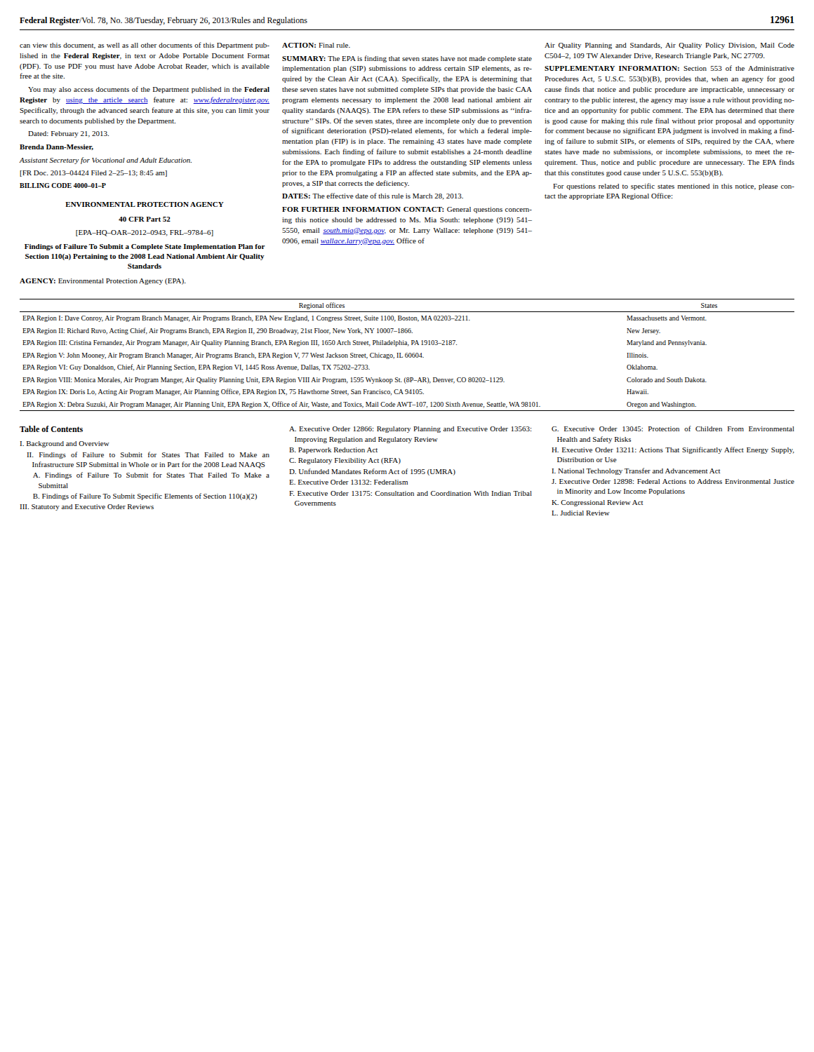Federal Register/Vol. 78, No. 38/Tuesday, February 26, 2013/Rules and Regulations
12961
can view this document, as well as all other documents of this Department published in the Federal Register, in text or Adobe Portable Document Format (PDF). To use PDF you must have Adobe Acrobat Reader, which is available free at the site.
You may also access documents of the Department published in the Federal Register by using the article search feature at: www.federalregister.gov. Specifically, through the advanced search feature at this site, you can limit your search to documents published by the Department.
Dated: February 21, 2013.
Brenda Dann-Messier,
Assistant Secretary for Vocational and Adult Education.
[FR Doc. 2013–04424 Filed 2–25–13; 8:45 am]
BILLING CODE 4000–01–P
ENVIRONMENTAL PROTECTION AGENCY
40 CFR Part 52
[EPA–HQ–OAR–2012–0943, FRL–9784–6]
Findings of Failure To Submit a Complete State Implementation Plan for Section 110(a) Pertaining to the 2008 Lead National Ambient Air Quality Standards
AGENCY: Environmental Protection Agency (EPA).
ACTION: Final rule.
SUMMARY: The EPA is finding that seven states have not made complete state implementation plan (SIP) submissions to address certain SIP elements, as required by the Clean Air Act (CAA). Specifically, the EPA is determining that these seven states have not submitted complete SIPs that provide the basic CAA program elements necessary to implement the 2008 lead national ambient air quality standards (NAAQS). The EPA refers to these SIP submissions as ‘‘infrastructure’’ SIPs. Of the seven states, three are incomplete only due to prevention of significant deterioration (PSD)-related elements, for which a federal implementation plan (FIP) is in place. The remaining 43 states have made complete submissions. Each finding of failure to submit establishes a 24-month deadline for the EPA to promulgate FIPs to address the outstanding SIP elements unless prior to the EPA promulgating a FIP an affected state submits, and the EPA approves, a SIP that corrects the deficiency.
DATES: The effective date of this rule is March 28, 2013.
FOR FURTHER INFORMATION CONTACT: General questions concerning this notice should be addressed to Ms. Mia South: telephone (919) 541–5550, email south.mia@epa.gov, or Mr. Larry Wallace: telephone (919) 541–0906, email wallace.larry@epa.gov. Office of
Air Quality Planning and Standards, Air Quality Policy Division, Mail Code C504–2, 109 TW Alexander Drive, Research Triangle Park, NC 27709.
SUPPLEMENTARY INFORMATION: Section 553 of the Administrative Procedures Act, 5 U.S.C. 553(b)(B), provides that, when an agency for good cause finds that notice and public procedure are impracticable, unnecessary or contrary to the public interest, the agency may issue a rule without providing notice and an opportunity for public comment. The EPA has determined that there is good cause for making this rule final without prior proposal and opportunity for comment because no significant EPA judgment is involved in making a finding of failure to submit SIPs, or elements of SIPs, required by the CAA, where states have made no submissions, or incomplete submissions, to meet the requirement. Thus, notice and public procedure are unnecessary. The EPA finds that this constitutes good cause under 5 U.S.C. 553(b)(B).
For questions related to specific states mentioned in this notice, please contact the appropriate EPA Regional Office:
| Regional offices | States |
| --- | --- |
| EPA Region I: Dave Conroy, Air Program Branch Manager, Air Programs Branch, EPA New England, 1 Congress Street, Suite 1100, Boston, MA 02203–2211. | Massachusetts and Vermont. |
| EPA Region II: Richard Ruvo, Acting Chief, Air Programs Branch, EPA Region II, 290 Broadway, 21st Floor, New York, NY 10007–1866. | New Jersey. |
| EPA Region III: Cristina Fernandez, Air Program Manager, Air Quality Planning Branch, EPA Region III, 1650 Arch Street, Philadelphia, PA 19103–2187. | Maryland and Pennsylvania. |
| EPA Region V: John Mooney, Air Program Branch Manager, Air Programs Branch, EPA Region V, 77 West Jackson Street, Chicago, IL 60604. | Illinois. |
| EPA Region VI: Guy Donaldson, Chief, Air Planning Section, EPA Region VI, 1445 Ross Avenue, Dallas, TX 75202–2733. | Oklahoma. |
| EPA Region VIII: Monica Morales, Air Program Manger, Air Quality Planning Unit, EPA Region VIII Air Program, 1595 Wynkoop St. (8P–AR), Denver, CO 80202–1129. | Colorado and South Dakota. |
| EPA Region IX: Doris Lo, Acting Air Program Manager, Air Planning Office, EPA Region IX, 75 Hawthorne Street, San Francisco, CA 94105. | Hawaii. |
| EPA Region X: Debra Suzuki, Air Program Manager, Air Planning Unit, EPA Region X, Office of Air, Waste, and Toxics, Mail Code AWT–107, 1200 Sixth Avenue, Seattle, WA 98101. | Oregon and Washington. |
Table of Contents
I. Background and Overview
II. Findings of Failure to Submit for States That Failed to Make an Infrastructure SIP Submittal in Whole or in Part for the 2008 Lead NAAQS
A. Findings of Failure To Submit for States That Failed To Make a Submittal
B. Findings of Failure To Submit Specific Elements of Section 110(a)(2)
III. Statutory and Executive Order Reviews
A. Executive Order 12866: Regulatory Planning and Executive Order 13563: Improving Regulation and Regulatory Review
B. Paperwork Reduction Act
C. Regulatory Flexibility Act (RFA)
D. Unfunded Mandates Reform Act of 1995 (UMRA)
E. Executive Order 13132: Federalism
F. Executive Order 13175: Consultation and Coordination With Indian Tribal Governments
G. Executive Order 13045: Protection of Children From Environmental Health and Safety Risks
H. Executive Order 13211: Actions That Significantly Affect Energy Supply, Distribution or Use
I. National Technology Transfer and Advancement Act
J. Executive Order 12898: Federal Actions to Address Environmental Justice in Minority and Low Income Populations
K. Congressional Review Act
L. Judicial Review